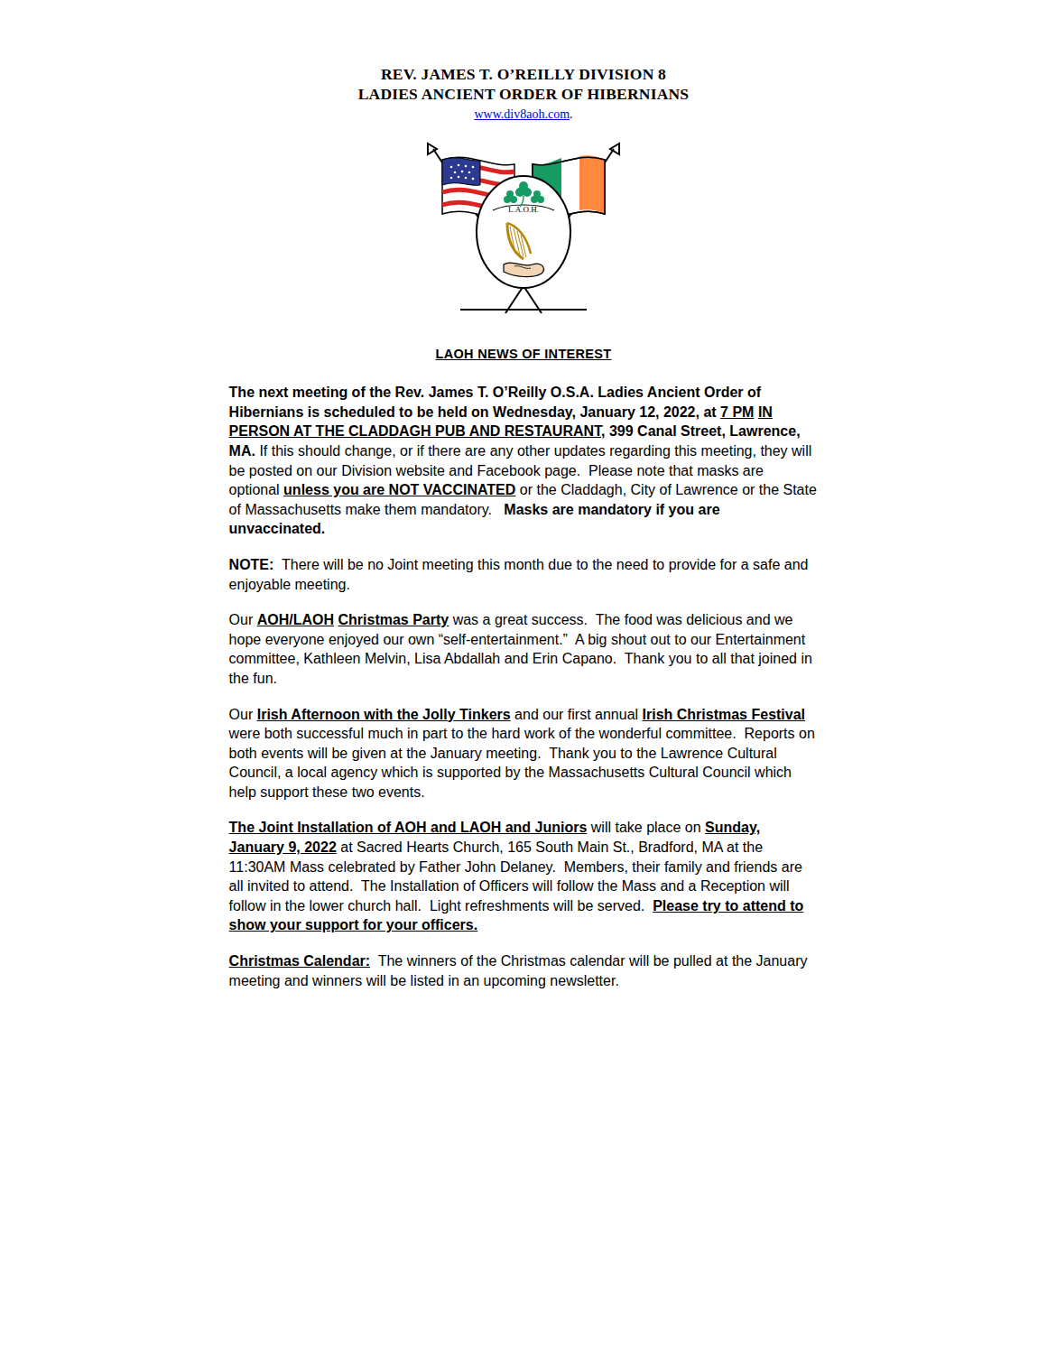REV. JAMES T. O’REILLY DIVISION 8
LADIES ANCIENT ORDER OF HIBERNIANS
www.div8aoh.com.
LAOH emblem: crossed American and Irish flags behind a shield with harp and clasped hands L.A.O.H.
LAOH NEWS OF INTEREST
The next meeting of the Rev. James T. O’Reilly O.S.A. Ladies Ancient Order of Hibernians is scheduled to be held on Wednesday, January 12, 2022, at 7 PM IN PERSON AT THE CLADDAGH PUB AND RESTAURANT, 399 Canal Street, Lawrence, MA. If this should change, or if there are any other updates regarding this meeting, they will be posted on our Division website and Facebook page. Please note that masks are optional unless you are NOT VACCINATED or the Claddagh, City of Lawrence or the State of Massachusetts make them mandatory. Masks are mandatory if you are unvaccinated.
NOTE: There will be no Joint meeting this month due to the need to provide for a safe and enjoyable meeting.
Our AOH/LAOH Christmas Party was a great success. The food was delicious and we hope everyone enjoyed our own “self-entertainment.” A big shout out to our Entertainment committee, Kathleen Melvin, Lisa Abdallah and Erin Capano. Thank you to all that joined in the fun.
Our Irish Afternoon with the Jolly Tinkers and our first annual Irish Christmas Festival were both successful much in part to the hard work of the wonderful committee. Reports on both events will be given at the January meeting. Thank you to the Lawrence Cultural Council, a local agency which is supported by the Massachusetts Cultural Council which help support these two events.
The Joint Installation of AOH and LAOH and Juniors will take place on Sunday, January 9, 2022 at Sacred Hearts Church, 165 South Main St., Bradford, MA at the 11:30AM Mass celebrated by Father John Delaney. Members, their family and friends are all invited to attend. The Installation of Officers will follow the Mass and a Reception will follow in the lower church hall. Light refreshments will be served. Please try to attend to show your support for your officers.
Christmas Calendar: The winners of the Christmas calendar will be pulled at the January meeting and winners will be listed in an upcoming newsletter.